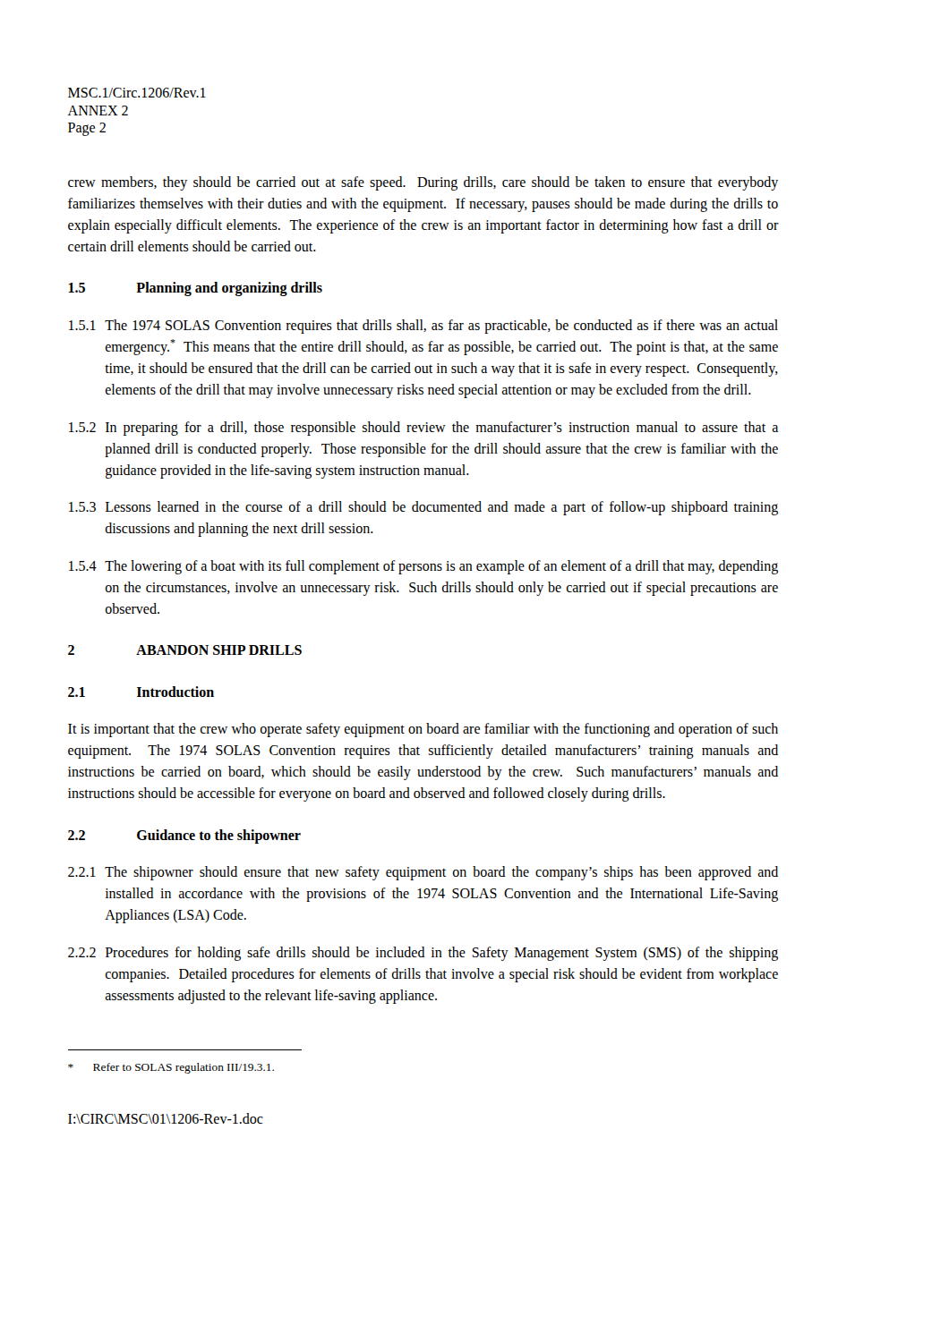MSC.1/Circ.1206/Rev.1
ANNEX 2
Page 2
crew members, they should be carried out at safe speed. During drills, care should be taken to ensure that everybody familiarizes themselves with their duties and with the equipment. If necessary, pauses should be made during the drills to explain especially difficult elements. The experience of the crew is an important factor in determining how fast a drill or certain drill elements should be carried out.
1.5 Planning and organizing drills
1.5.1 The 1974 SOLAS Convention requires that drills shall, as far as practicable, be conducted as if there was an actual emergency.* This means that the entire drill should, as far as possible, be carried out. The point is that, at the same time, it should be ensured that the drill can be carried out in such a way that it is safe in every respect. Consequently, elements of the drill that may involve unnecessary risks need special attention or may be excluded from the drill.
1.5.2 In preparing for a drill, those responsible should review the manufacturer’s instruction manual to assure that a planned drill is conducted properly. Those responsible for the drill should assure that the crew is familiar with the guidance provided in the life-saving system instruction manual.
1.5.3 Lessons learned in the course of a drill should be documented and made a part of follow-up shipboard training discussions and planning the next drill session.
1.5.4 The lowering of a boat with its full complement of persons is an example of an element of a drill that may, depending on the circumstances, involve an unnecessary risk. Such drills should only be carried out if special precautions are observed.
2 ABANDON SHIP DRILLS
2.1 Introduction
It is important that the crew who operate safety equipment on board are familiar with the functioning and operation of such equipment. The 1974 SOLAS Convention requires that sufficiently detailed manufacturers’ training manuals and instructions be carried on board, which should be easily understood by the crew. Such manufacturers’ manuals and instructions should be accessible for everyone on board and observed and followed closely during drills.
2.2 Guidance to the shipowner
2.2.1 The shipowner should ensure that new safety equipment on board the company’s ships has been approved and installed in accordance with the provisions of the 1974 SOLAS Convention and the International Life-Saving Appliances (LSA) Code.
2.2.2 Procedures for holding safe drills should be included in the Safety Management System (SMS) of the shipping companies. Detailed procedures for elements of drills that involve a special risk should be evident from workplace assessments adjusted to the relevant life-saving appliance.
* Refer to SOLAS regulation III/19.3.1.
I:\CIRC\MSC\01\1206-Rev-1.doc